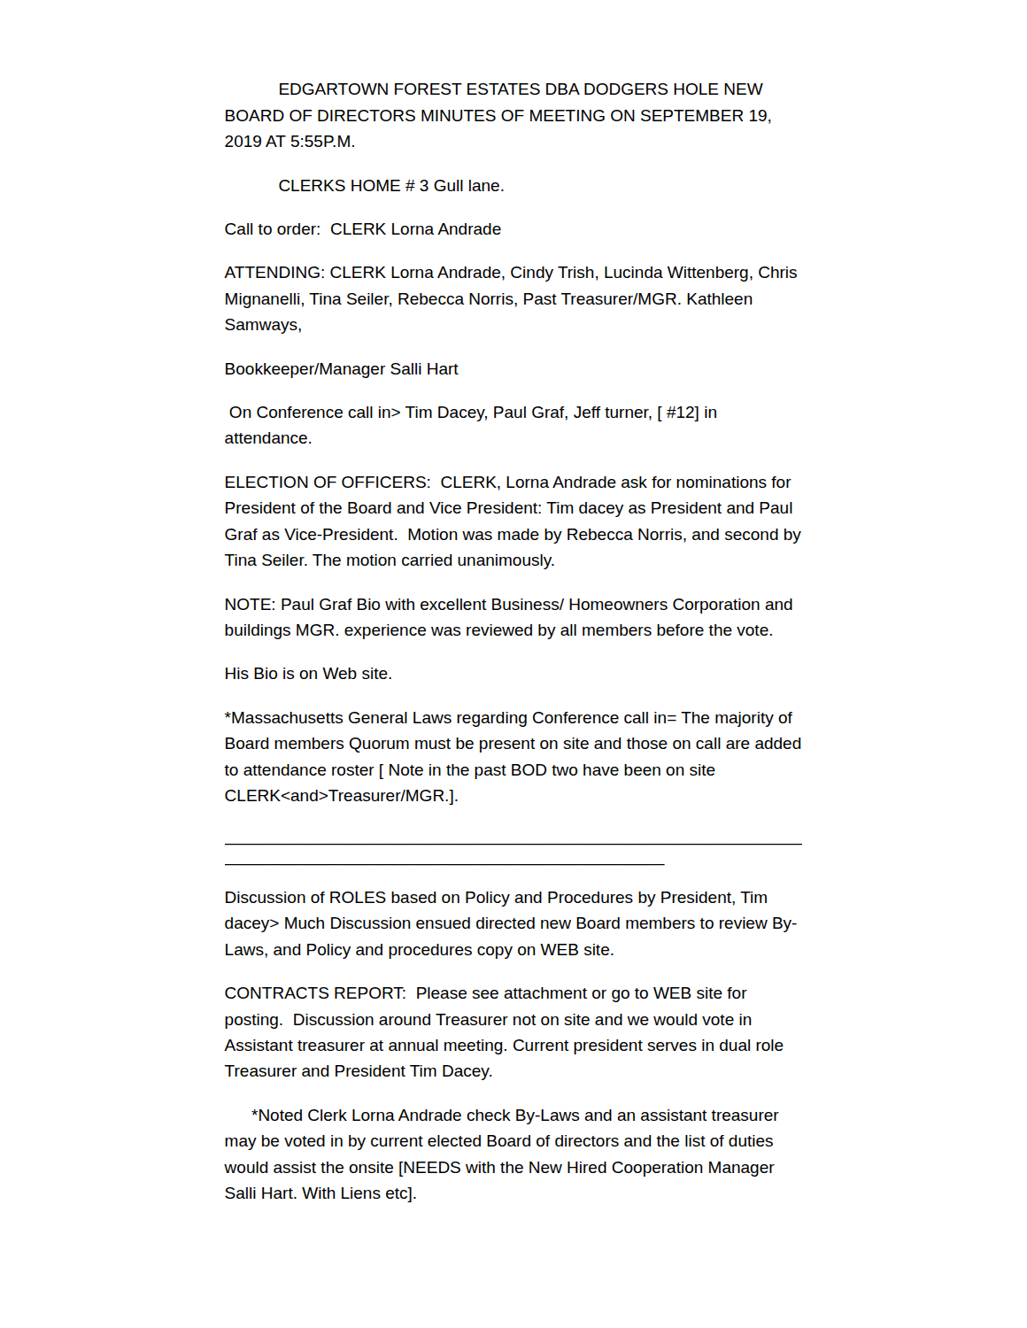EDGARTOWN FOREST ESTATES DBA DODGERS HOLE NEW BOARD OF DIRECTORS MINUTES OF MEETING ON SEPTEMBER 19, 2019 AT 5:55P.M.
CLERKS HOME # 3 Gull lane.
Call to order: CLERK Lorna Andrade
ATTENDING: CLERK Lorna Andrade, Cindy Trish, Lucinda Wittenberg, Chris Mignanelli, Tina Seiler, Rebecca Norris, Past Treasurer/MGR. Kathleen Samways,
Bookkeeper/Manager Salli Hart
On Conference call in> Tim Dacey, Paul Graf, Jeff turner, [ #12] in attendance.
ELECTION OF OFFICERS: CLERK, Lorna Andrade ask for nominations for President of the Board and Vice President: Tim dacey as President and Paul Graf as Vice-President. Motion was made by Rebecca Norris, and second by Tina Seiler. The motion carried unanimously.
NOTE: Paul Graf Bio with excellent Business/ Homeowners Corporation and buildings MGR. experience was reviewed by all members before the vote.
His Bio is on Web site.
*Massachusetts General Laws regarding Conference call in= The majority of Board members Quorum must be present on site and those on call are added to attendance roster [ Note in the past BOD two have been on site CLERK<and>Treasurer/MGR.].
______________________________________________________________________________
_______________________________________________
Discussion of ROLES based on Policy and Procedures by President, Tim dacey> Much Discussion ensued directed new Board members to review By-Laws, and Policy and procedures copy on WEB site.
CONTRACTS REPORT: Please see attachment or go to WEB site for posting. Discussion around Treasurer not on site and we would vote in Assistant treasurer at annual meeting. Current president serves in dual role Treasurer and President Tim Dacey.
*Noted Clerk Lorna Andrade check By-Laws and an assistant treasurer may be voted in by current elected Board of directors and the list of duties would assist the onsite [NEEDS with the New Hired Cooperation Manager Salli Hart. With Liens etc].